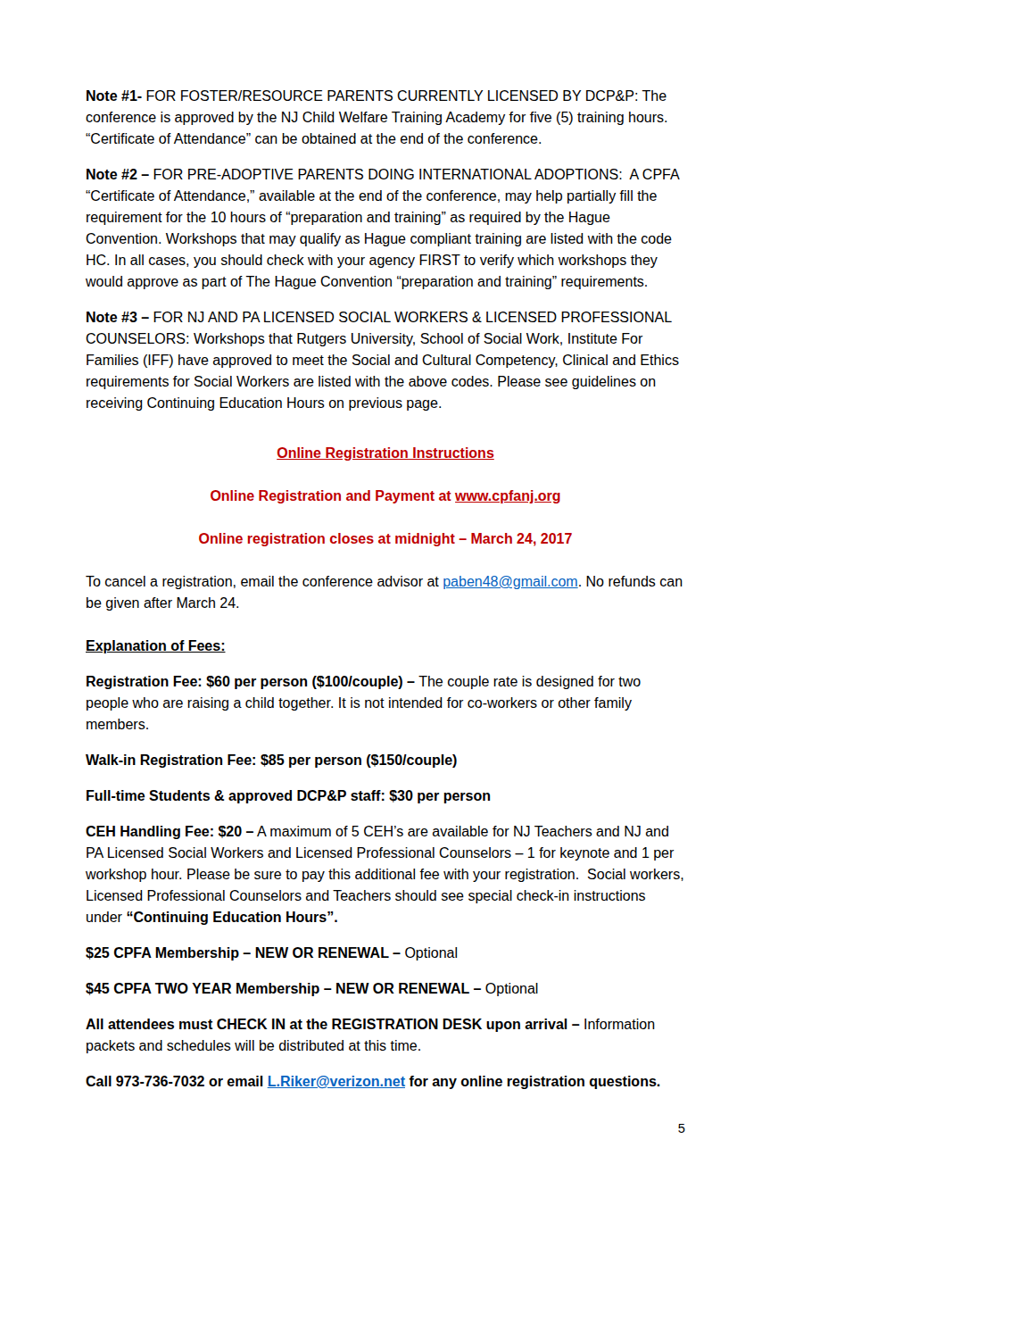Note #1- FOR FOSTER/RESOURCE PARENTS CURRENTLY LICENSED BY DCP&P: The conference is approved by the NJ Child Welfare Training Academy for five (5) training hours. “Certificate of Attendance” can be obtained at the end of the conference.
Note #2 – FOR PRE-ADOPTIVE PARENTS DOING INTERNATIONAL ADOPTIONS: A CPFA “Certificate of Attendance,” available at the end of the conference, may help partially fill the requirement for the 10 hours of “preparation and training” as required by the Hague Convention. Workshops that may qualify as Hague compliant training are listed with the code HC. In all cases, you should check with your agency FIRST to verify which workshops they would approve as part of The Hague Convention “preparation and training” requirements.
Note #3 – FOR NJ AND PA LICENSED SOCIAL WORKERS & LICENSED PROFESSIONAL COUNSELORS: Workshops that Rutgers University, School of Social Work, Institute For Families (IFF) have approved to meet the Social and Cultural Competency, Clinical and Ethics requirements for Social Workers are listed with the above codes. Please see guidelines on receiving Continuing Education Hours on previous page.
Online Registration Instructions
Online Registration and Payment at www.cpfanj.org
Online registration closes at midnight – March 24, 2017
To cancel a registration, email the conference advisor at paben48@gmail.com. No refunds can be given after March 24.
Explanation of Fees:
Registration Fee: $60 per person ($100/couple) – The couple rate is designed for two people who are raising a child together. It is not intended for co-workers or other family members.
Walk-in Registration Fee: $85 per person ($150/couple)
Full-time Students & approved DCP&P staff: $30 per person
CEH Handling Fee: $20 – A maximum of 5 CEH’s are available for NJ Teachers and NJ and PA Licensed Social Workers and Licensed Professional Counselors – 1 for keynote and 1 per workshop hour. Please be sure to pay this additional fee with your registration. Social workers, Licensed Professional Counselors and Teachers should see special check-in instructions under “Continuing Education Hours”.
$25 CPFA Membership – NEW OR RENEWAL – Optional
$45 CPFA TWO YEAR Membership – NEW OR RENEWAL – Optional
All attendees must CHECK IN at the REGISTRATION DESK upon arrival – Information packets and schedules will be distributed at this time.
Call 973-736-7032 or email L.Riker@verizon.net for any online registration questions.
5